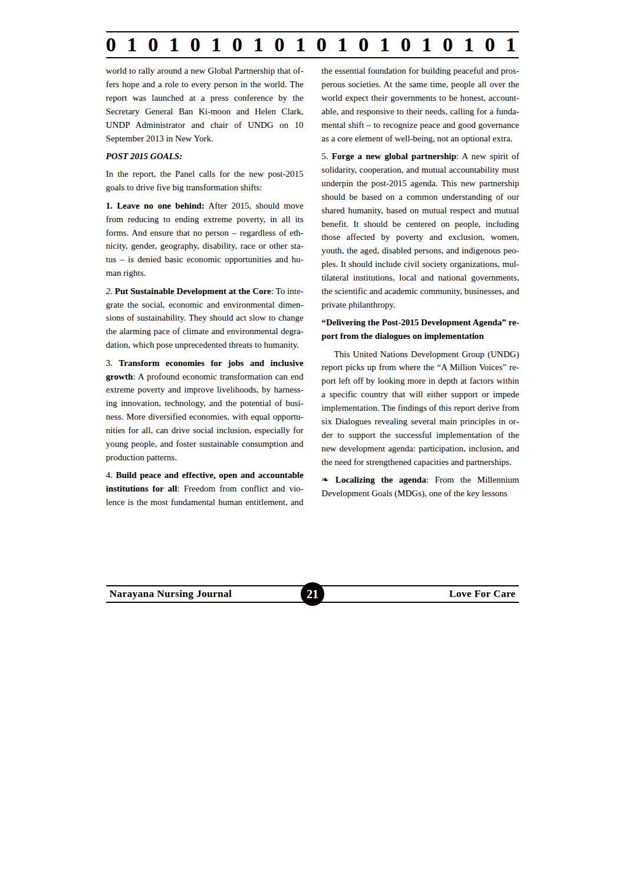0 1 0 1 0 1 0 1 0 1 0 1 0 1 0 1 0 1 0 1 0 1 0 1 0
world to rally around a new Global Partnership that offers hope and a role to every person in the world. The report was launched at a press conference by the Secretary General Ban Ki-moon and Helen Clark, UNDP Administrator and chair of UNDG on 10 September 2013 in New York.
POST 2015 GOALS:
In the report, the Panel calls for the new post-2015 goals to drive five big transformation shifts:
1. Leave no one behind: After 2015, should move from reducing to ending extreme poverty, in all its forms. And ensure that no person – regardless of ethnicity, gender, geography, disability, race or other status – is denied basic economic opportunities and human rights.
2. Put Sustainable Development at the Core: To integrate the social, economic and environmental dimensions of sustainability. They should act slow to change the alarming pace of climate and environmental degradation, which pose unprecedented threats to humanity.
3. Transform economies for jobs and inclusive growth: A profound economic transformation can end extreme poverty and improve livelihoods, by harnessing innovation, technology, and the potential of business. More diversified economies, with equal opportunities for all, can drive social inclusion, especially for young people, and foster sustainable consumption and production patterns.
4. Build peace and effective, open and accountable institutions for all: Freedom from conflict and violence is the most fundamental human entitlement, and the essential foundation for building peaceful and prosperous societies. At the same time, people all over the world expect their governments to be honest, accountable, and responsive to their needs, calling for a fundamental shift – to recognize peace and good governance as a core element of well-being, not an optional extra.
5. Forge a new global partnership: A new spirit of solidarity, cooperation, and mutual accountability must underpin the post-2015 agenda. This new partnership should be based on a common understanding of our shared humanity, based on mutual respect and mutual benefit. It should be centered on people, including those affected by poverty and exclusion, women, youth, the aged, disabled persons, and indigenous peoples. It should include civil society organizations, multilateral institutions, local and national governments, the scientific and academic community, businesses, and private philanthropy.
“Delivering the Post-2015 Development Agenda” report from the dialogues on implementation
This United Nations Development Group (UNDG) report picks up from where the “A Million Voices” report left off by looking more in depth at factors within a specific country that will either support or impede implementation. The findings of this report derive from six Dialogues revealing several main principles in order to support the successful implementation of the new development agenda: participation, inclusion, and the need for strengthened capacities and partnerships.
❧ Localizing the agenda: From the Millennium Development Goals (MDGs), one of the key lessons
Narayana Nursing Journal Love For Care
21